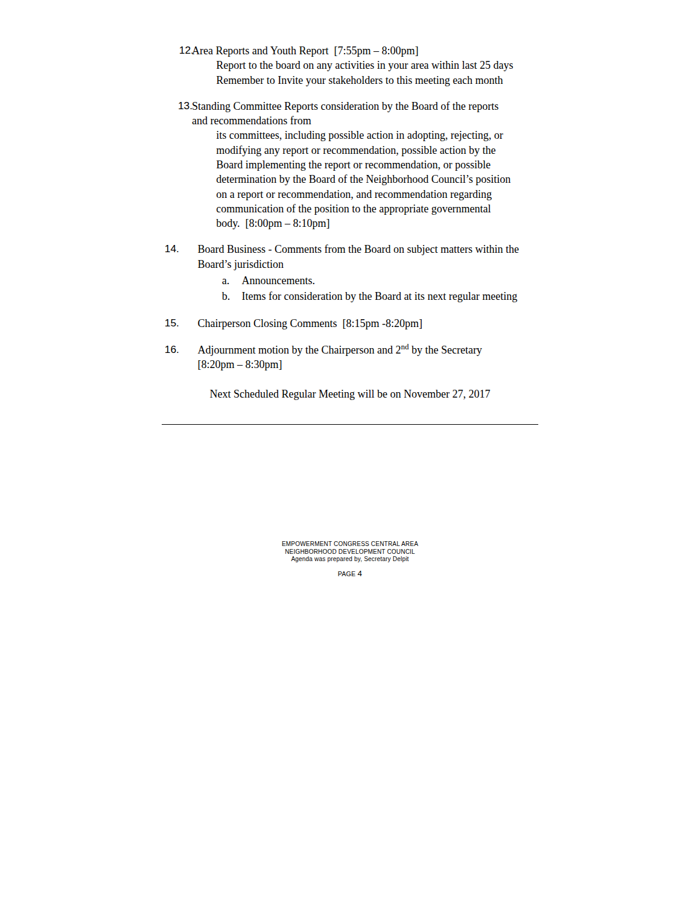12. Area Reports and Youth Report [7:55pm – 8:00pm]
Report to the board on any activities in your area within last 25 days
Remember to Invite your stakeholders to this meeting each month
13. Standing Committee Reports consideration by the Board of the reports and recommendations from
its committees, including possible action in adopting, rejecting, or modifying any report or recommendation, possible action by the Board implementing the report or recommendation, or possible determination by the Board of the Neighborhood Council’s position on a report or recommendation, and recommendation regarding communication of the position to the appropriate governmental body. [8:00pm – 8:10pm]
14. Board Business - Comments from the Board on subject matters within the Board’s jurisdiction
a. Announcements.
b. Items for consideration by the Board at its next regular meeting
15. Chairperson Closing Comments [8:15pm -8:20pm]
16. Adjournment motion by the Chairperson and 2nd by the Secretary [8:20pm – 8:30pm]
Next Scheduled Regular Meeting will be on November 27, 2017
EMPOWERMENT CONGRESS CENTRAL AREA
NEIGHBORHOOD DEVELOPMENT COUNCIL
Agenda was prepared by, Secretary Delpit
PAGE 4